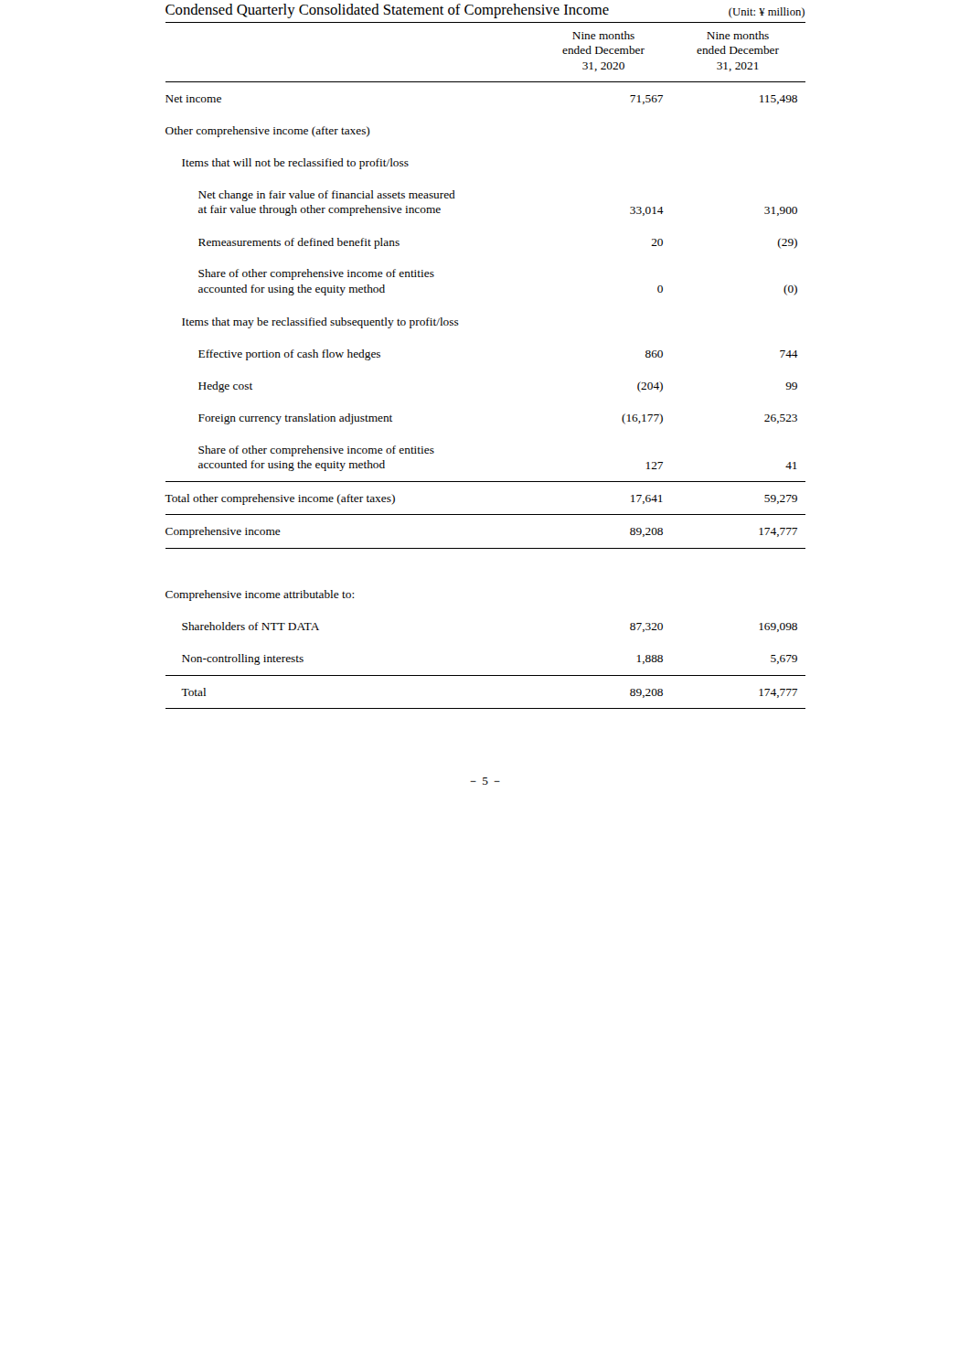Condensed Quarterly Consolidated Statement of Comprehensive Income
(Unit: ¥ million)
| | Nine months ended December 31, 2020 | Nine months ended December 31, 2021 |
| --- | --- | --- |
| Net income | 71,567 | 115,498 |
| Other comprehensive income (after taxes) | | |
| Items that will not be reclassified to profit/loss | | |
| Net change in fair value of financial assets measured at fair value through other comprehensive income | 33,014 | 31,900 |
| Remeasurements of defined benefit plans | 20 | (29) |
| Share of other comprehensive income of entities accounted for using the equity method | 0 | (0) |
| Items that may be reclassified subsequently to profit/loss | | |
| Effective portion of cash flow hedges | 860 | 744 |
| Hedge cost | (204) | 99 |
| Foreign currency translation adjustment | (16,177) | 26,523 |
| Share of other comprehensive income of entities accounted for using the equity method | 127 | 41 |
| Total other comprehensive income (after taxes) | 17,641 | 59,279 |
| Comprehensive income | 89,208 | 174,777 |
| Comprehensive income attributable to: | | |
| Shareholders of NTT DATA | 87,320 | 169,098 |
| Non-controlling interests | 1,888 | 5,679 |
| Total | 89,208 | 174,777 |
－ 5 －